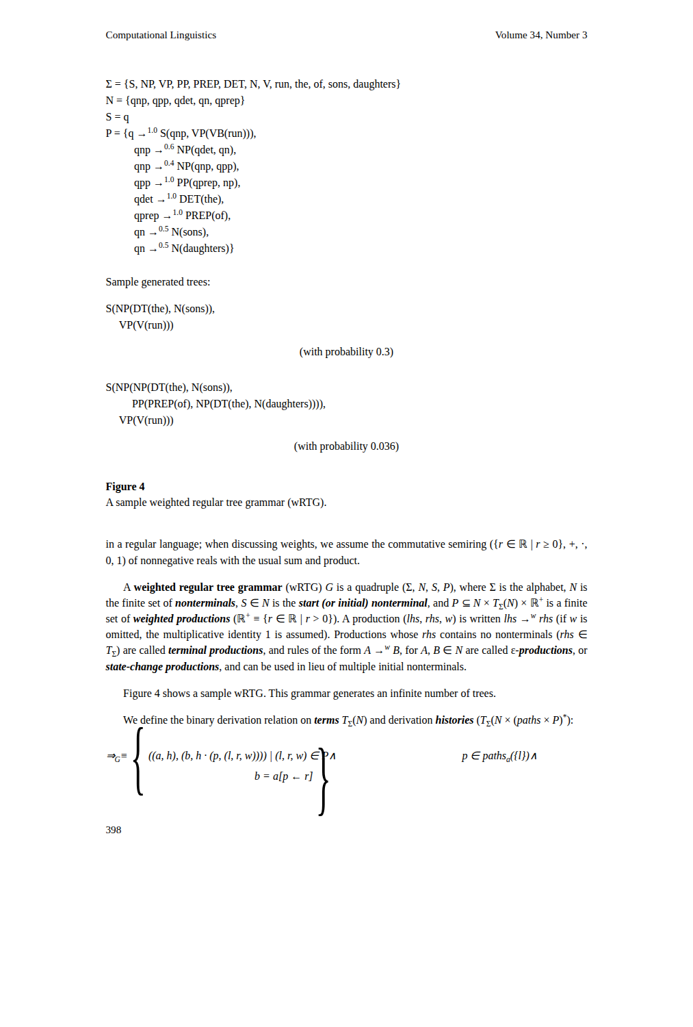Computational Linguistics Volume 34, Number 3
Σ = {S, NP, VP, PP, PREP, DET, N, V, run, the, of, sons, daughters}
N = {qnp, qpp, qdet, qn, qprep}
S = q
P = {q →1.0 S(qnp, VP(VB(run))),
qnp →0.6 NP(qdet, qn),
qnp →0.4 NP(qnp, qpp),
qpp →1.0 PP(qprep, np),
qdet →1.0 DET(the),
qprep →1.0 PREP(of),
qn →0.5 N(sons),
qn →0.5 N(daughters)}
Sample generated trees:
S(NP(DT(the), N(sons)),
VP(V(run)))
(with probability 0.3)
S(NP(NP(DT(the), N(sons)),
PP(PREP(of), NP(DT(the), N(daughters)))),
VP(V(run)))
(with probability 0.036)
Figure 4 A sample weighted regular tree grammar (wRTG).
in a regular language; when discussing weights, we assume the commutative semiring ({r ∈ ℝ | r ≥ 0}, +, ·, 0, 1) of nonnegative reals with the usual sum and product.
A weighted regular tree grammar (wRTG) G is a quadruple (Σ, N, S, P), where Σ is the alphabet, N is the finite set of nonterminals, S ∈ N is the start (or initial) nonterminal, and P ⊆ N × TΣ(N) × ℝ+ is a finite set of weighted productions (ℝ+ ≡ {r ∈ ℝ | r > 0}). A production (lhs, rhs, w) is written lhs →w rhs (if w is omitted, the multiplicative identity 1 is assumed). Productions whose rhs contains no nonterminals (rhs ∈ TΣ) are called terminal productions, and rules of the form A →w B, for A, B ∈ N are called ε-productions, or state-change productions, and can be used in lieu of multiple initial nonterminals.
Figure 4 shows a sample wRTG. This grammar generates an infinite number of trees.
We define the binary derivation relation on terms TΣ(N) and derivation histories (TΣ(N × (paths × P)*):
⇒G≡ { ((a, h), (b, h · (p, (l, r, w)))) | (l, r, w) ∈ P∧ p ∈ pathsa({l})∧ b = a[p ← r] }
398